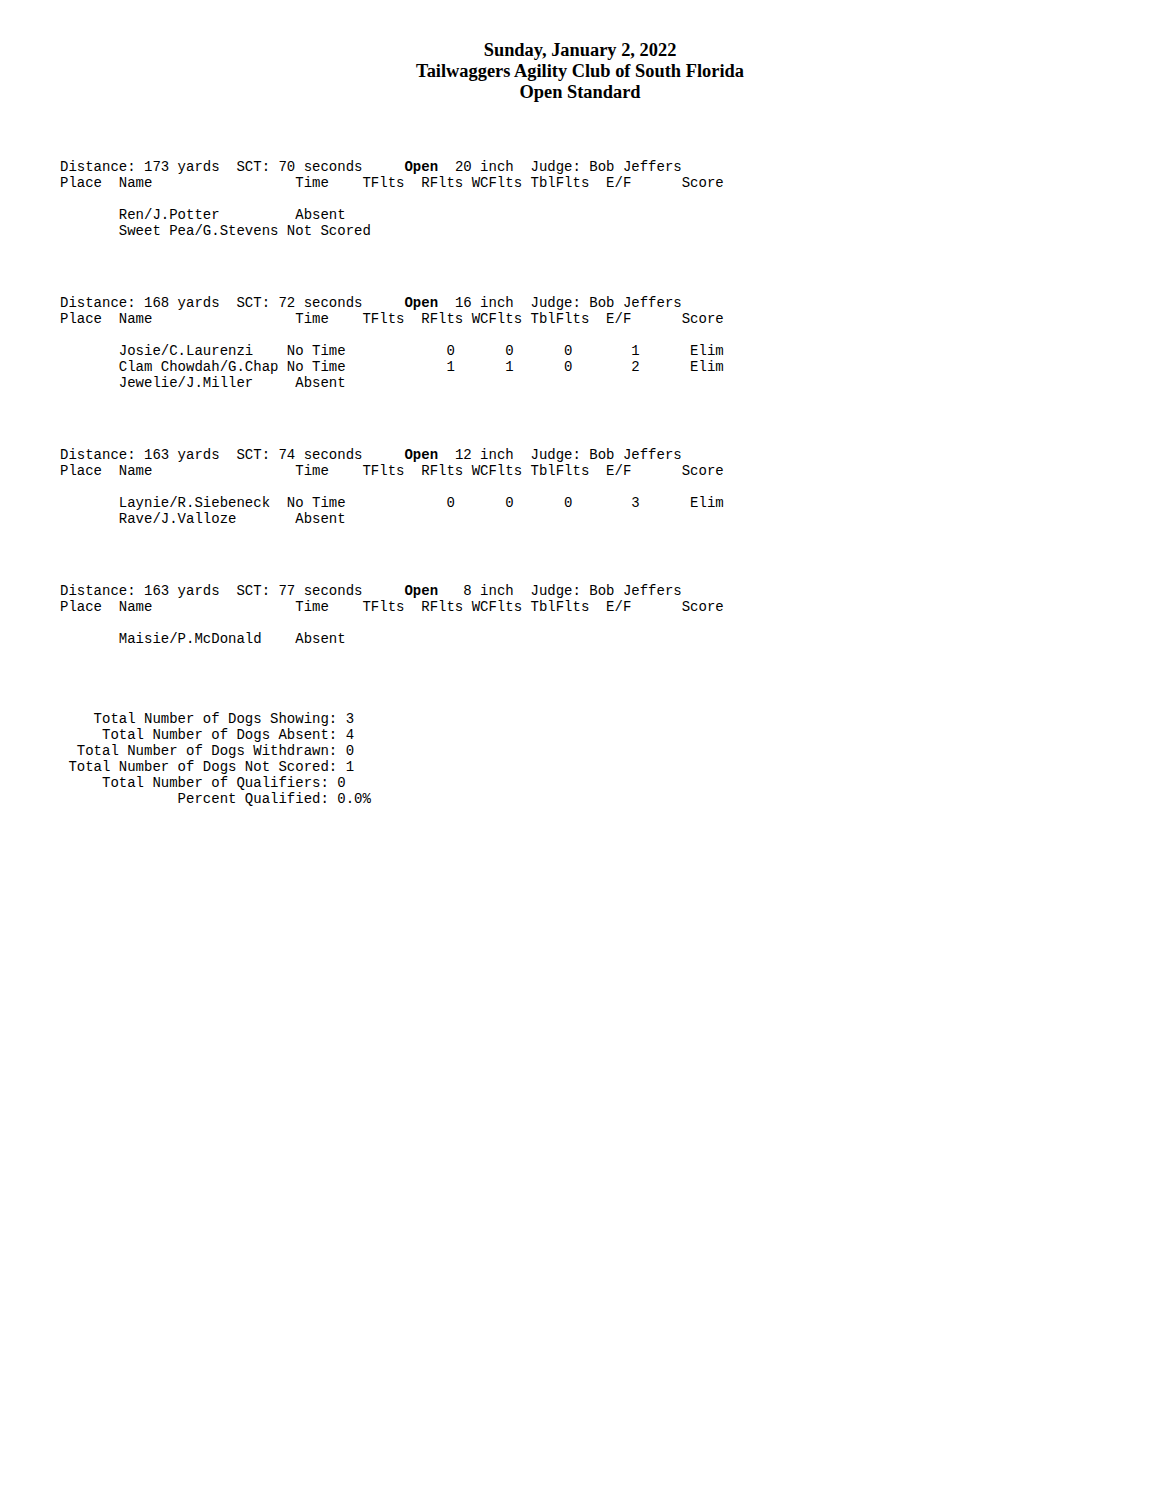Sunday, January 2, 2022
Tailwaggers Agility Club of South Florida
Open Standard
Distance: 173 yards  SCT: 70 seconds     Open  20 inch  Judge: Bob Jeffers
Place  Name                 Time    TFlts  RFlts WCFlts TblFlts  E/F      Score

       Ren/J.Potter         Absent
       Sweet Pea/G.Stevens Not Scored
Distance: 168 yards  SCT: 72 seconds     Open  16 inch  Judge: Bob Jeffers
Place  Name                 Time    TFlts  RFlts WCFlts TblFlts  E/F      Score

       Josie/C.Laurenzi    No Time            0      0      0       1      Elim
       Clam Chowdah/G.Chap No Time            1      1      0       2      Elim
       Jewelie/J.Miller     Absent
Distance: 163 yards  SCT: 74 seconds     Open  12 inch  Judge: Bob Jeffers
Place  Name                 Time    TFlts  RFlts WCFlts TblFlts  E/F      Score

       Laynie/R.Siebeneck  No Time            0      0      0       3      Elim
       Rave/J.Valloze       Absent
Distance: 163 yards  SCT: 77 seconds     Open   8 inch  Judge: Bob Jeffers
Place  Name                 Time    TFlts  RFlts WCFlts TblFlts  E/F      Score

       Maisie/P.McDonald    Absent
    Total Number of Dogs Showing: 3
     Total Number of Dogs Absent: 4
  Total Number of Dogs Withdrawn: 0
 Total Number of Dogs Not Scored: 1
     Total Number of Qualifiers: 0
              Percent Qualified: 0.0%